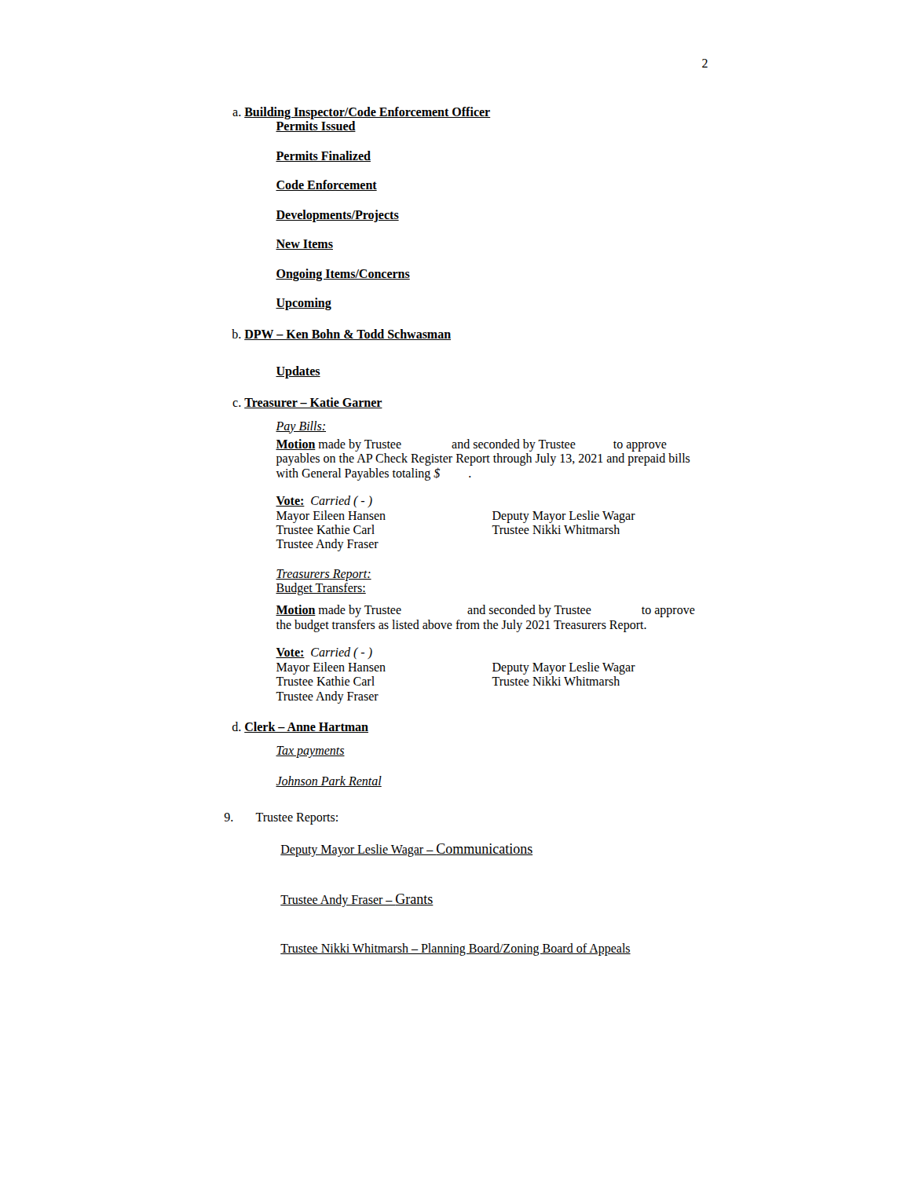2
Building Inspector/Code Enforcement Officer
Permits Issued
Permits Finalized
Code Enforcement
Developments/Projects
New Items
Ongoing Items/Concerns
Upcoming
DPW – Ken Bohn & Todd Schwasman
Updates
Treasurer – Katie Garner
Pay Bills:
Motion made by Trustee and seconded by Trustee to approve payables on the AP Check Register Report through July 13, 2021 and prepaid bills with General Payables totaling $ .
Vote: Carried ( - )
| Mayor Eileen Hansen | Deputy Mayor Leslie Wagar |
| Trustee Kathie Carl | Trustee Nikki Whitmarsh |
| Trustee Andy Fraser | |
Treasurers Report:
Budget Transfers:
Motion made by Trustee and seconded by Trustee to approve the budget transfers as listed above from the July 2021 Treasurers Report.
Vote: Carried ( - )
| Mayor Eileen Hansen | Deputy Mayor Leslie Wagar |
| Trustee Kathie Carl | Trustee Nikki Whitmarsh |
| Trustee Andy Fraser | |
Clerk – Anne Hartman
Tax payments
Johnson Park Rental
9. Trustee Reports:
Deputy Mayor Leslie Wagar – Communications
Trustee Andy Fraser – Grants
Trustee Nikki Whitmarsh – Planning Board/Zoning Board of Appeals